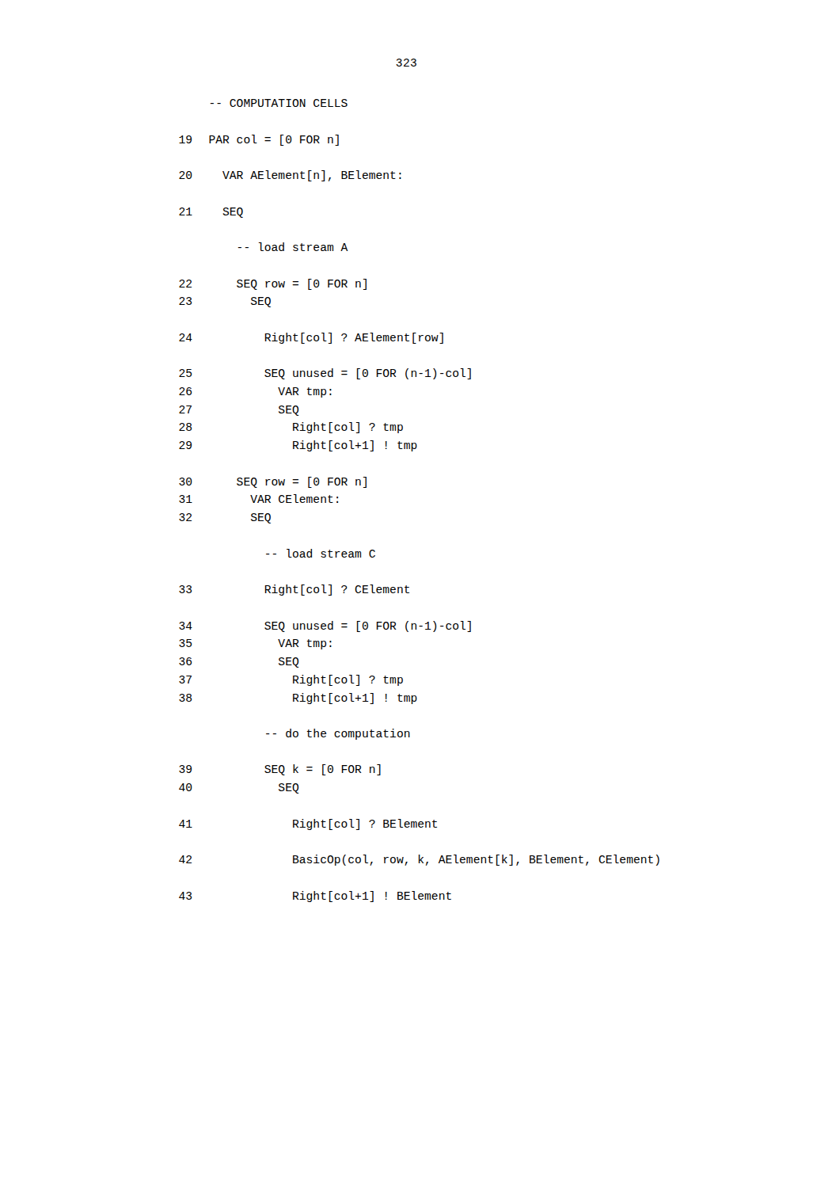323
| | -- COMPUTATION CELLS |
| 19 | PAR col = [0 FOR n] |
| 20 | VAR AElement[n], BElement: |
| 21 | SEQ |
| | -- load stream A |
| 22 | SEQ row = [0 FOR n] |
| 23 | SEQ |
| 24 | Right[col] ? AElement[row] |
| 25 | SEQ unused = [0 FOR (n-1)-col] |
| 26 | VAR tmp: |
| 27 | SEQ |
| 28 | Right[col] ? tmp |
| 29 | Right[col+1] ! tmp |
| 30 | SEQ row = [0 FOR n] |
| 31 | VAR CElement: |
| 32 | SEQ |
| | -- load stream C |
| 33 | Right[col] ? CElement |
| 34 | SEQ unused = [0 FOR (n-1)-col] |
| 35 | VAR tmp: |
| 36 | SEQ |
| 37 | Right[col] ? tmp |
| 38 | Right[col+1] ! tmp |
| | -- do the computation |
| 39 | SEQ k = [0 FOR n] |
| 40 | SEQ |
| 41 | Right[col] ? BElement |
| 42 | BasicOp(col, row, k, AElement[k], BElement, CElement) |
| 43 | Right[col+1] ! BElement |